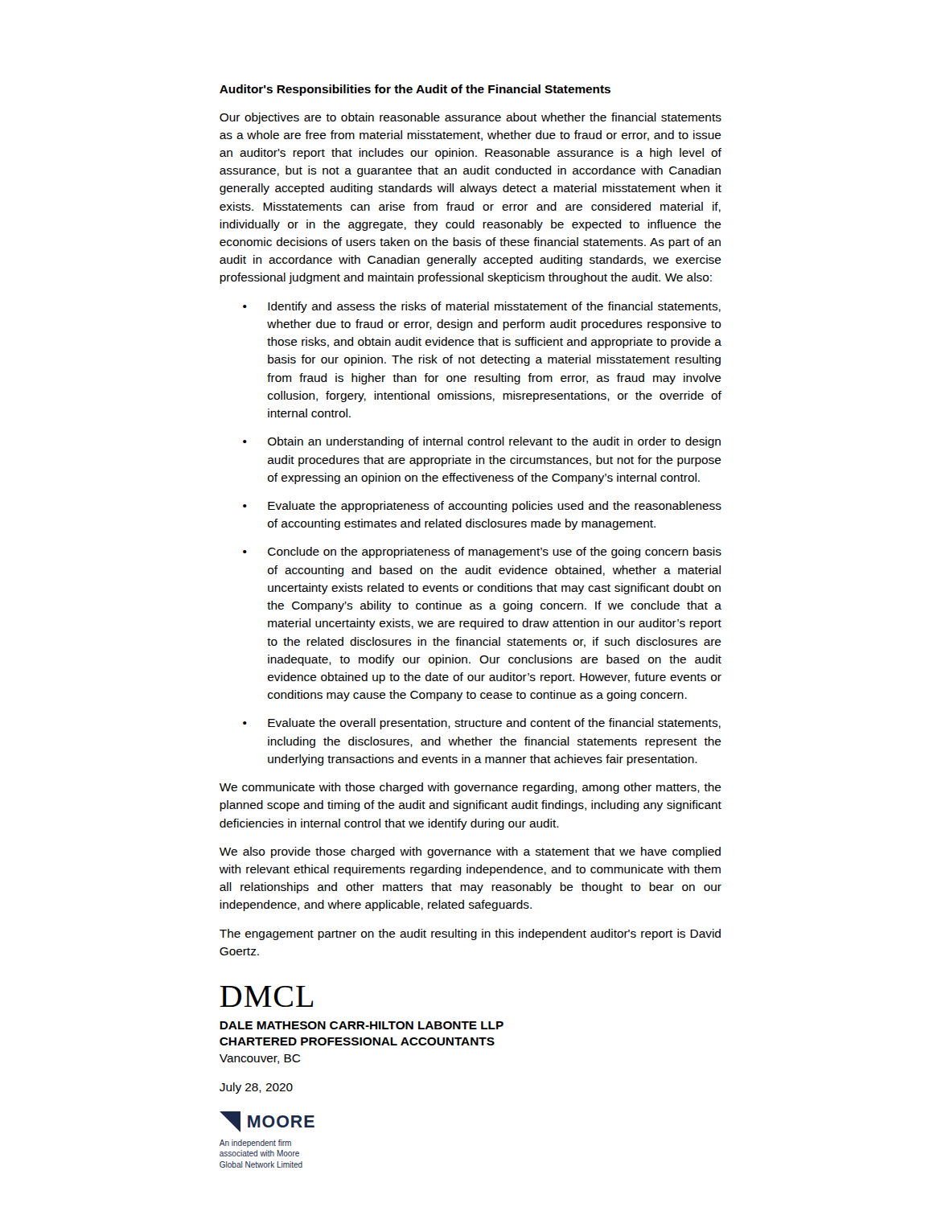Auditor's Responsibilities for the Audit of the Financial Statements
Our objectives are to obtain reasonable assurance about whether the financial statements as a whole are free from material misstatement, whether due to fraud or error, and to issue an auditor's report that includes our opinion. Reasonable assurance is a high level of assurance, but is not a guarantee that an audit conducted in accordance with Canadian generally accepted auditing standards will always detect a material misstatement when it exists. Misstatements can arise from fraud or error and are considered material if, individually or in the aggregate, they could reasonably be expected to influence the economic decisions of users taken on the basis of these financial statements. As part of an audit in accordance with Canadian generally accepted auditing standards, we exercise professional judgment and maintain professional skepticism throughout the audit. We also:
Identify and assess the risks of material misstatement of the financial statements, whether due to fraud or error, design and perform audit procedures responsive to those risks, and obtain audit evidence that is sufficient and appropriate to provide a basis for our opinion. The risk of not detecting a material misstatement resulting from fraud is higher than for one resulting from error, as fraud may involve collusion, forgery, intentional omissions, misrepresentations, or the override of internal control.
Obtain an understanding of internal control relevant to the audit in order to design audit procedures that are appropriate in the circumstances, but not for the purpose of expressing an opinion on the effectiveness of the Company’s internal control.
Evaluate the appropriateness of accounting policies used and the reasonableness of accounting estimates and related disclosures made by management.
Conclude on the appropriateness of management’s use of the going concern basis of accounting and based on the audit evidence obtained, whether a material uncertainty exists related to events or conditions that may cast significant doubt on the Company’s ability to continue as a going concern. If we conclude that a material uncertainty exists, we are required to draw attention in our auditor’s report to the related disclosures in the financial statements or, if such disclosures are inadequate, to modify our opinion. Our conclusions are based on the audit evidence obtained up to the date of our auditor’s report. However, future events or conditions may cause the Company to cease to continue as a going concern.
Evaluate the overall presentation, structure and content of the financial statements, including the disclosures, and whether the financial statements represent the underlying transactions and events in a manner that achieves fair presentation.
We communicate with those charged with governance regarding, among other matters, the planned scope and timing of the audit and significant audit findings, including any significant deficiencies in internal control that we identify during our audit.
We also provide those charged with governance with a statement that we have complied with relevant ethical requirements regarding independence, and to communicate with them all relationships and other matters that may reasonably be thought to bear on our independence, and where applicable, related safeguards.
The engagement partner on the audit resulting in this independent auditor's report is David Goertz.
DMCL
DALE MATHESON CARR-HILTON LABONTE LLP
CHARTERED PROFESSIONAL ACCOUNTANTS
Vancouver, BC
July 28, 2020
MOORE
An independent firm
associated with Moore
Global Network Limited